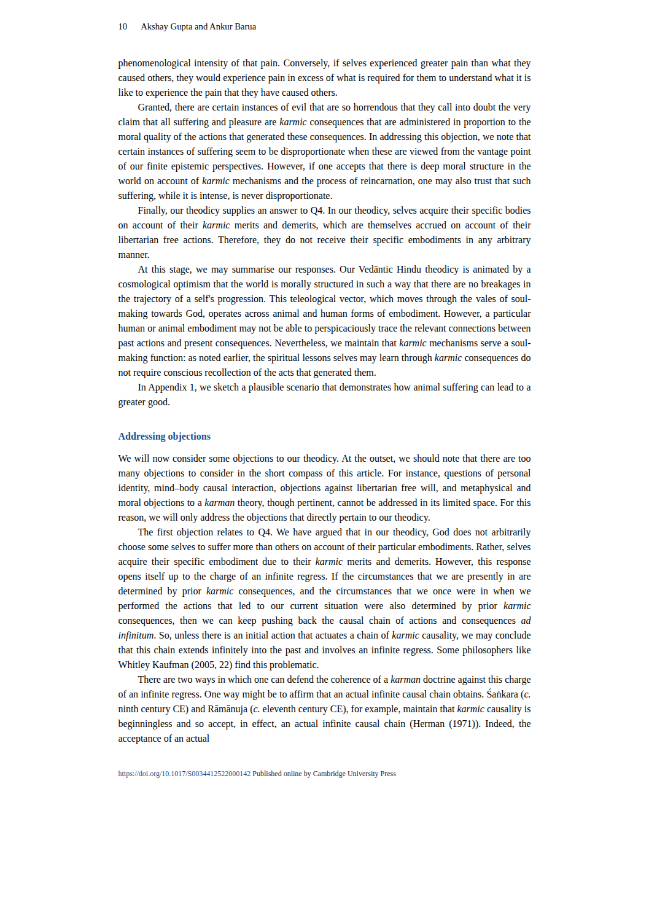10 Akshay Gupta and Ankur Barua
phenomenological intensity of that pain. Conversely, if selves experienced greater pain than what they caused others, they would experience pain in excess of what is required for them to understand what it is like to experience the pain that they have caused others.
Granted, there are certain instances of evil that are so horrendous that they call into doubt the very claim that all suffering and pleasure are karmic consequences that are administered in proportion to the moral quality of the actions that generated these consequences. In addressing this objection, we note that certain instances of suffering seem to be disproportionate when these are viewed from the vantage point of our finite epistemic perspectives. However, if one accepts that there is deep moral structure in the world on account of karmic mechanisms and the process of reincarnation, one may also trust that such suffering, while it is intense, is never disproportionate.
Finally, our theodicy supplies an answer to Q4. In our theodicy, selves acquire their specific bodies on account of their karmic merits and demerits, which are themselves accrued on account of their libertarian free actions. Therefore, they do not receive their specific embodiments in any arbitrary manner.
At this stage, we may summarise our responses. Our Vedāntic Hindu theodicy is animated by a cosmological optimism that the world is morally structured in such a way that there are no breakages in the trajectory of a self's progression. This teleological vector, which moves through the vales of soul-making towards God, operates across animal and human forms of embodiment. However, a particular human or animal embodiment may not be able to perspicaciously trace the relevant connections between past actions and present consequences. Nevertheless, we maintain that karmic mechanisms serve a soul-making function: as noted earlier, the spiritual lessons selves may learn through karmic consequences do not require conscious recollection of the acts that generated them.
In Appendix 1, we sketch a plausible scenario that demonstrates how animal suffering can lead to a greater good.
Addressing objections
We will now consider some objections to our theodicy. At the outset, we should note that there are too many objections to consider in the short compass of this article. For instance, questions of personal identity, mind–body causal interaction, objections against libertarian free will, and metaphysical and moral objections to a karman theory, though pertinent, cannot be addressed in its limited space. For this reason, we will only address the objections that directly pertain to our theodicy.
The first objection relates to Q4. We have argued that in our theodicy, God does not arbitrarily choose some selves to suffer more than others on account of their particular embodiments. Rather, selves acquire their specific embodiment due to their karmic merits and demerits. However, this response opens itself up to the charge of an infinite regress. If the circumstances that we are presently in are determined by prior karmic consequences, and the circumstances that we once were in when we performed the actions that led to our current situation were also determined by prior karmic consequences, then we can keep pushing back the causal chain of actions and consequences ad infinitum. So, unless there is an initial action that actuates a chain of karmic causality, we may conclude that this chain extends infinitely into the past and involves an infinite regress. Some philosophers like Whitley Kaufman (2005, 22) find this problematic.
There are two ways in which one can defend the coherence of a karman doctrine against this charge of an infinite regress. One way might be to affirm that an actual infinite causal chain obtains. Śaṅkara (c. ninth century CE) and Rāmānuja (c. eleventh century CE), for example, maintain that karmic causality is beginningless and so accept, in effect, an actual infinite causal chain (Herman (1971)). Indeed, the acceptance of an actual
https://doi.org/10.1017/S0034412522000142 Published online by Cambridge University Press